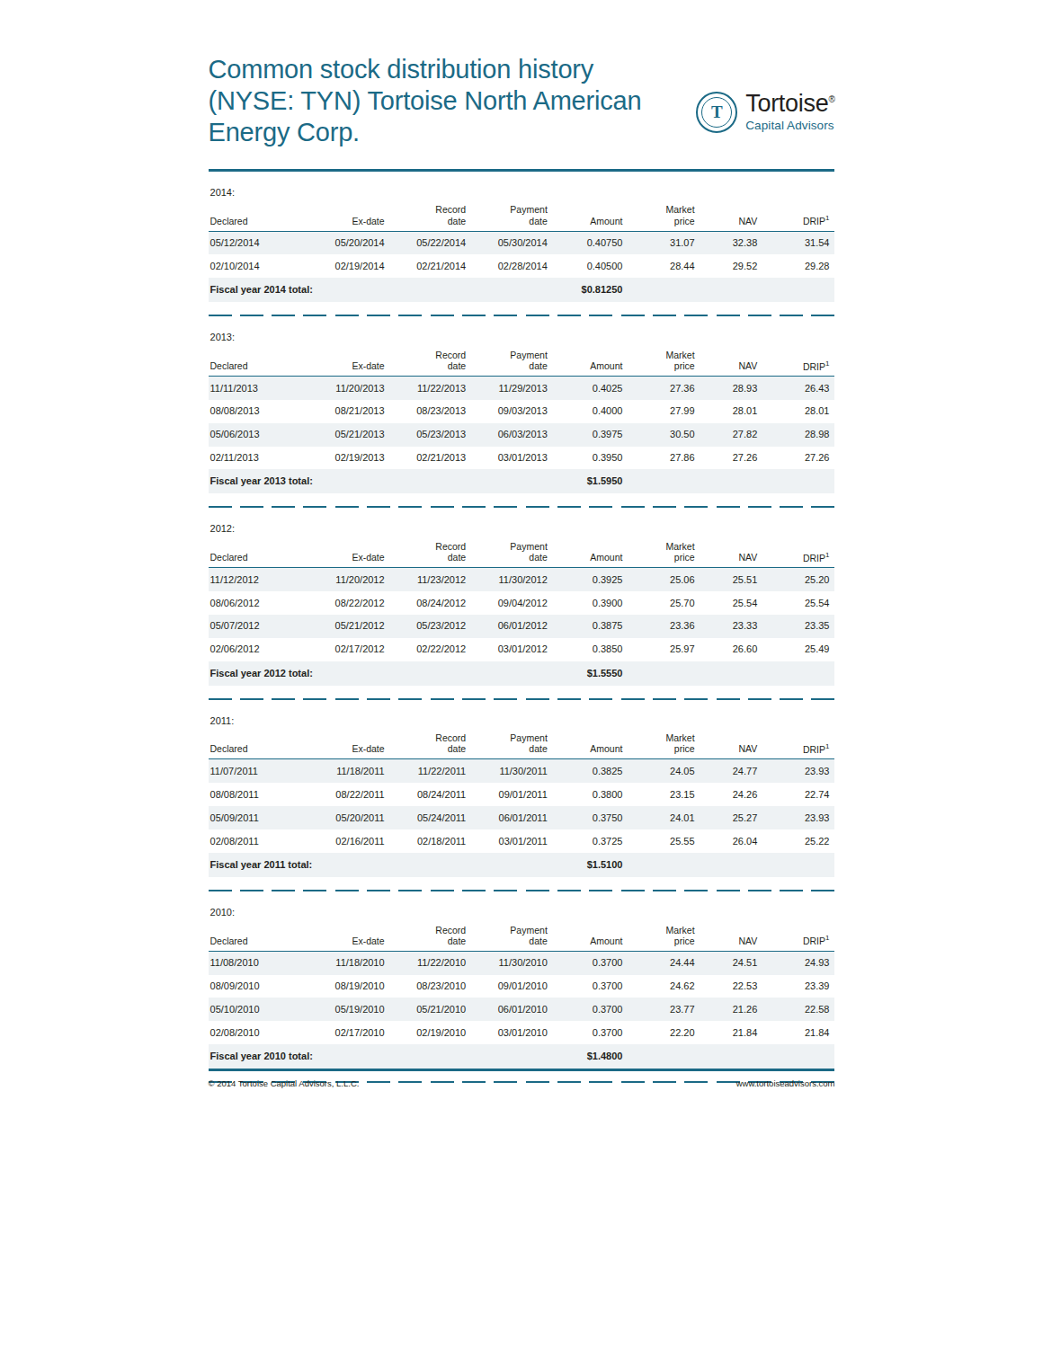Common stock distribution history
(NYSE: TYN) Tortoise North American
Energy Corp.
T
Tortoise®
Capital Advisors
2014:
| Declared | Ex-date | Record date | Payment date | Amount | Market price | NAV | DRIP 1 |
| --- | --- | --- | --- | --- | --- | --- | --- |
| 05/12/2014 | 05/20/2014 | 05/22/2014 | 05/30/2014 | 0.40750 | 31.07 | 32.38 | 31.54 |
| 02/10/2014 | 02/19/2014 | 02/21/2014 | 02/28/2014 | 0.40500 | 28.44 | 29.52 | 29.28 |
| Fiscal year 2014 total: | $0.81250 | | | |
2013:
| Declared | Ex-date | Record date | Payment date | Amount | Market price | NAV | DRIP 1 |
| --- | --- | --- | --- | --- | --- | --- | --- |
| 11/11/2013 | 11/20/2013 | 11/22/2013 | 11/29/2013 | 0.4025 | 27.36 | 28.93 | 26.43 |
| 08/08/2013 | 08/21/2013 | 08/23/2013 | 09/03/2013 | 0.4000 | 27.99 | 28.01 | 28.01 |
| 05/06/2013 | 05/21/2013 | 05/23/2013 | 06/03/2013 | 0.3975 | 30.50 | 27.82 | 28.98 |
| 02/11/2013 | 02/19/2013 | 02/21/2013 | 03/01/2013 | 0.3950 | 27.86 | 27.26 | 27.26 |
| Fiscal year 2013 total: | $1.5950 | | | |
2012:
| Declared | Ex-date | Record date | Payment date | Amount | Market price | NAV | DRIP 1 |
| --- | --- | --- | --- | --- | --- | --- | --- |
| 11/12/2012 | 11/20/2012 | 11/23/2012 | 11/30/2012 | 0.3925 | 25.06 | 25.51 | 25.20 |
| 08/06/2012 | 08/22/2012 | 08/24/2012 | 09/04/2012 | 0.3900 | 25.70 | 25.54 | 25.54 |
| 05/07/2012 | 05/21/2012 | 05/23/2012 | 06/01/2012 | 0.3875 | 23.36 | 23.33 | 23.35 |
| 02/06/2012 | 02/17/2012 | 02/22/2012 | 03/01/2012 | 0.3850 | 25.97 | 26.60 | 25.49 |
| Fiscal year 2012 total: | $1.5550 | | | |
2011:
| Declared | Ex-date | Record date | Payment date | Amount | Market price | NAV | DRIP 1 |
| --- | --- | --- | --- | --- | --- | --- | --- |
| 11/07/2011 | 11/18/2011 | 11/22/2011 | 11/30/2011 | 0.3825 | 24.05 | 24.77 | 23.93 |
| 08/08/2011 | 08/22/2011 | 08/24/2011 | 09/01/2011 | 0.3800 | 23.15 | 24.26 | 22.74 |
| 05/09/2011 | 05/20/2011 | 05/24/2011 | 06/01/2011 | 0.3750 | 24.01 | 25.27 | 23.93 |
| 02/08/2011 | 02/16/2011 | 02/18/2011 | 03/01/2011 | 0.3725 | 25.55 | 26.04 | 25.22 |
| Fiscal year 2011 total: | $1.5100 | | | |
2010:
| Declared | Ex-date | Record date | Payment date | Amount | Market price | NAV | DRIP 1 |
| --- | --- | --- | --- | --- | --- | --- | --- |
| 11/08/2010 | 11/18/2010 | 11/22/2010 | 11/30/2010 | 0.3700 | 24.44 | 24.51 | 24.93 |
| 08/09/2010 | 08/19/2010 | 08/23/2010 | 09/01/2010 | 0.3700 | 24.62 | 22.53 | 23.39 |
| 05/10/2010 | 05/19/2010 | 05/21/2010 | 06/01/2010 | 0.3700 | 23.77 | 21.26 | 22.58 |
| 02/08/2010 | 02/17/2010 | 02/19/2010 | 03/01/2010 | 0.3700 | 22.20 | 21.84 | 21.84 |
| Fiscal year 2010 total: | $1.4800 | | | |
© 2014 Tortoise Capital Advisors, L.L.C. www.tortoiseadvisors.com